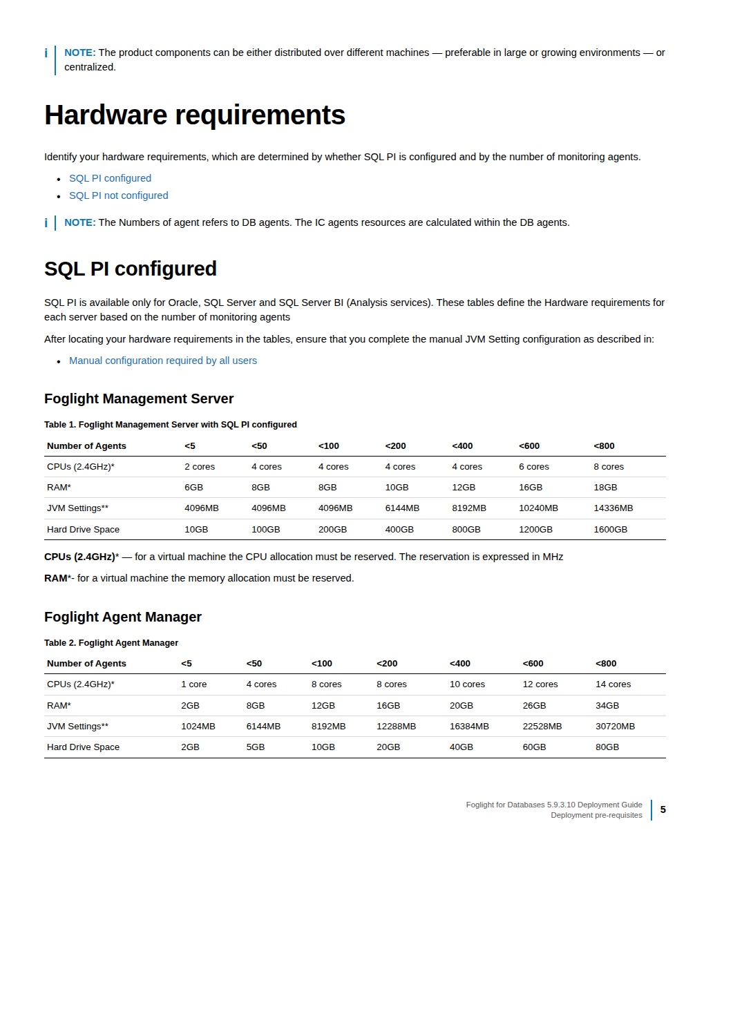i
NOTE: The product components can be either distributed over different machines — preferable in large or growing environments — or centralized.
Hardware requirements
Identify your hardware requirements, which are determined by whether SQL PI is configured and by the number of monitoring agents.
SQL PI configured
SQL PI not configured
i
NOTE: The Numbers of agent refers to DB agents. The IC agents resources are calculated within the DB agents.
SQL PI configured
SQL PI is available only for Oracle, SQL Server and SQL Server BI (Analysis services). These tables define the Hardware requirements for each server based on the number of monitoring agents
After locating your hardware requirements in the tables, ensure that you complete the manual JVM Setting configuration as described in:
Manual configuration required by all users
Foglight Management Server
Table 1. Foglight Management Server with SQL PI configured
| Number of Agents | <5 | <50 | <100 | <200 | <400 | <600 | <800 |
| --- | --- | --- | --- | --- | --- | --- | --- |
| CPUs (2.4GHz)* | 2 cores | 4 cores | 4 cores | 4 cores | 4 cores | 6 cores | 8 cores |
| RAM* | 6GB | 8GB | 8GB | 10GB | 12GB | 16GB | 18GB |
| JVM Settings** | 4096MB | 4096MB | 4096MB | 6144MB | 8192MB | 10240MB | 14336MB |
| Hard Drive Space | 10GB | 100GB | 200GB | 400GB | 800GB | 1200GB | 1600GB |
CPUs (2.4GHz)* — for a virtual machine the CPU allocation must be reserved. The reservation is expressed in MHz
RAM*- for a virtual machine the memory allocation must be reserved.
Foglight Agent Manager
Table 2. Foglight Agent Manager
| Number of Agents | <5 | <50 | <100 | <200 | <400 | <600 | <800 |
| --- | --- | --- | --- | --- | --- | --- | --- |
| CPUs (2.4GHz)* | 1 core | 4 cores | 8 cores | 8 cores | 10 cores | 12 cores | 14 cores |
| RAM* | 2GB | 8GB | 12GB | 16GB | 20GB | 26GB | 34GB |
| JVM Settings** | 1024MB | 6144MB | 8192MB | 12288MB | 16384MB | 22528MB | 30720MB |
| Hard Drive Space | 2GB | 5GB | 10GB | 20GB | 40GB | 60GB | 80GB |
Foglight for Databases 5.9.3.10 Deployment Guide
Deployment pre-requisites
5